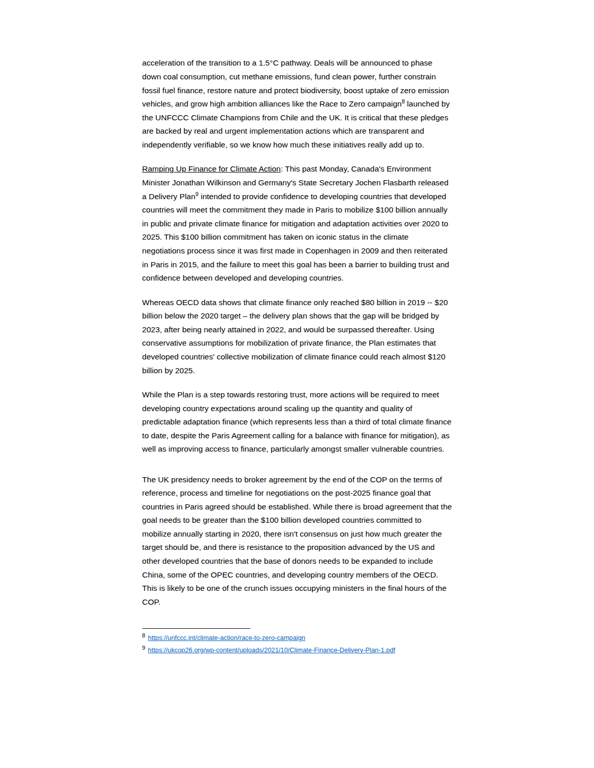acceleration of the transition to a 1.5°C pathway. Deals will be announced to phase down coal consumption, cut methane emissions, fund clean power, further constrain fossil fuel finance, restore nature and protect biodiversity, boost uptake of zero emission vehicles, and grow high ambition alliances like the Race to Zero campaign8 launched by the UNFCCC Climate Champions from Chile and the UK. It is critical that these pledges are backed by real and urgent implementation actions which are transparent and independently verifiable, so we know how much these initiatives really add up to.
Ramping Up Finance for Climate Action: This past Monday, Canada's Environment Minister Jonathan Wilkinson and Germany's State Secretary Jochen Flasbarth released a Delivery Plan9 intended to provide confidence to developing countries that developed countries will meet the commitment they made in Paris to mobilize $100 billion annually in public and private climate finance for mitigation and adaptation activities over 2020 to 2025. This $100 billion commitment has taken on iconic status in the climate negotiations process since it was first made in Copenhagen in 2009 and then reiterated in Paris in 2015, and the failure to meet this goal has been a barrier to building trust and confidence between developed and developing countries.
Whereas OECD data shows that climate finance only reached $80 billion in 2019 -- $20 billion below the 2020 target – the delivery plan shows that the gap will be bridged by 2023, after being nearly attained in 2022, and would be surpassed thereafter. Using conservative assumptions for mobilization of private finance, the Plan estimates that developed countries' collective mobilization of climate finance could reach almost $120 billion by 2025.
While the Plan is a step towards restoring trust, more actions will be required to meet developing country expectations around scaling up the quantity and quality of predictable adaptation finance (which represents less than a third of total climate finance to date, despite the Paris Agreement calling for a balance with finance for mitigation), as well as improving access to finance, particularly amongst smaller vulnerable countries.
The UK presidency needs to broker agreement by the end of the COP on the terms of reference, process and timeline for negotiations on the post-2025 finance goal that countries in Paris agreed should be established. While there is broad agreement that the goal needs to be greater than the $100 billion developed countries committed to mobilize annually starting in 2020, there isn't consensus on just how much greater the target should be, and there is resistance to the proposition advanced by the US and other developed countries that the base of donors needs to be expanded to include China, some of the OPEC countries, and developing country members of the OECD. This is likely to be one of the crunch issues occupying ministers in the final hours of the COP.
8 https://unfccc.int/climate-action/race-to-zero-campaign
9 https://ukcop26.org/wp-content/uploads/2021/10/Climate-Finance-Delivery-Plan-1.pdf